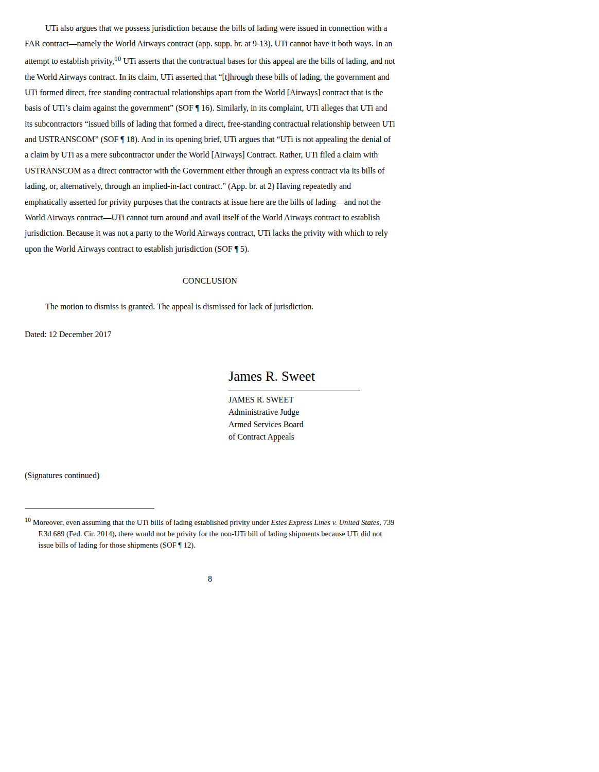UTi also argues that we possess jurisdiction because the bills of lading were issued in connection with a FAR contract—namely the World Airways contract (app. supp. br. at 9-13). UTi cannot have it both ways. In an attempt to establish privity,10 UTi asserts that the contractual bases for this appeal are the bills of lading, and not the World Airways contract. In its claim, UTi asserted that “[t]hrough these bills of lading, the government and UTi formed direct, free standing contractual relationships apart from the World [Airways] contract that is the basis of UTi’s claim against the government” (SOF ¶ 16). Similarly, in its complaint, UTi alleges that UTi and its subcontractors “issued bills of lading that formed a direct, free-standing contractual relationship between UTi and USTRANSCOM” (SOF ¶ 18). And in its opening brief, UTi argues that “UTi is not appealing the denial of a claim by UTi as a mere subcontractor under the World [Airways] Contract. Rather, UTi filed a claim with USTRANSCOM as a direct contractor with the Government either through an express contract via its bills of lading, or, alternatively, through an implied-in-fact contract.” (App. br. at 2) Having repeatedly and emphatically asserted for privity purposes that the contracts at issue here are the bills of lading—and not the World Airways contract—UTi cannot turn around and avail itself of the World Airways contract to establish jurisdiction. Because it was not a party to the World Airways contract, UTi lacks the privity with which to rely upon the World Airways contract to establish jurisdiction (SOF ¶ 5).
Conclusion
The motion to dismiss is granted. The appeal is dismissed for lack of jurisdiction.
Dated: 12 December 2017
James R. Sweet
JAMES R. SWEET
Administrative Judge
Armed Services Board
of Contract Appeals
(Signatures continued)
10 Moreover, even assuming that the UTi bills of lading established privity under Estes Express Lines v. United States, 739 F.3d 689 (Fed. Cir. 2014), there would not be privity for the non-UTi bill of lading shipments because UTi did not issue bills of lading for those shipments (SOF ¶ 12).
8